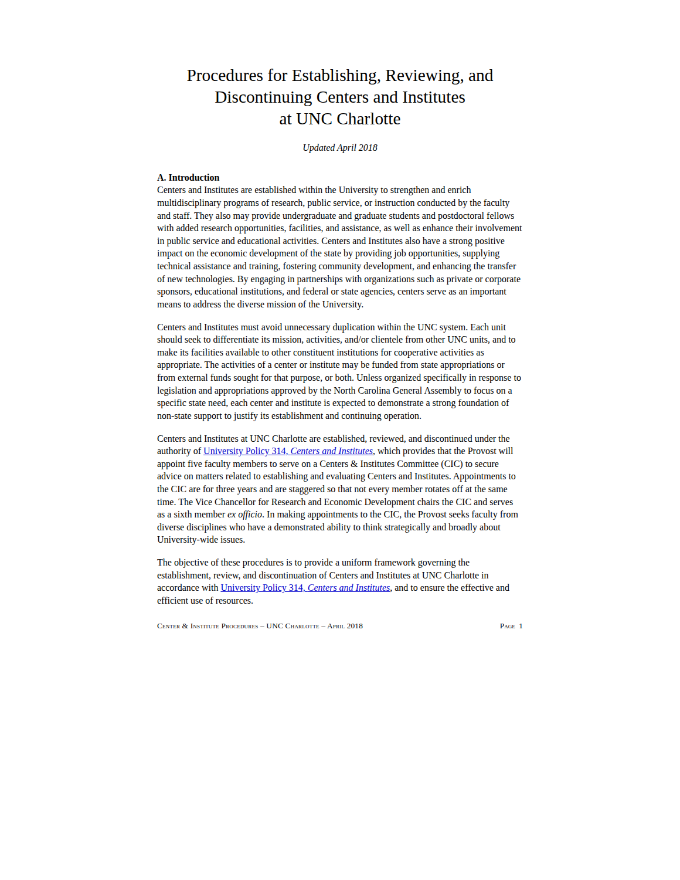Procedures for Establishing, Reviewing, and
Discontinuing Centers and Institutes
at UNC Charlotte
Updated April 2018
A. Introduction
Centers and Institutes are established within the University to strengthen and enrich multidisciplinary programs of research, public service, or instruction conducted by the faculty and staff. They also may provide undergraduate and graduate students and postdoctoral fellows with added research opportunities, facilities, and assistance, as well as enhance their involvement in public service and educational activities. Centers and Institutes also have a strong positive impact on the economic development of the state by providing job opportunities, supplying technical assistance and training, fostering community development, and enhancing the transfer of new technologies. By engaging in partnerships with organizations such as private or corporate sponsors, educational institutions, and federal or state agencies, centers serve as an important means to address the diverse mission of the University.
Centers and Institutes must avoid unnecessary duplication within the UNC system. Each unit should seek to differentiate its mission, activities, and/or clientele from other UNC units, and to make its facilities available to other constituent institutions for cooperative activities as appropriate. The activities of a center or institute may be funded from state appropriations or from external funds sought for that purpose, or both. Unless organized specifically in response to legislation and appropriations approved by the North Carolina General Assembly to focus on a specific state need, each center and institute is expected to demonstrate a strong foundation of non-state support to justify its establishment and continuing operation.
Centers and Institutes at UNC Charlotte are established, reviewed, and discontinued under the authority of University Policy 314, Centers and Institutes, which provides that the Provost will appoint five faculty members to serve on a Centers & Institutes Committee (CIC) to secure advice on matters related to establishing and evaluating Centers and Institutes. Appointments to the CIC are for three years and are staggered so that not every member rotates off at the same time. The Vice Chancellor for Research and Economic Development chairs the CIC and serves as a sixth member ex officio. In making appointments to the CIC, the Provost seeks faculty from diverse disciplines who have a demonstrated ability to think strategically and broadly about University-wide issues.
The objective of these procedures is to provide a uniform framework governing the establishment, review, and discontinuation of Centers and Institutes at UNC Charlotte in accordance with University Policy 314, Centers and Institutes, and to ensure the effective and efficient use of resources.
Center & Institute Procedures – UNC Charlotte – April 2018 Page 1